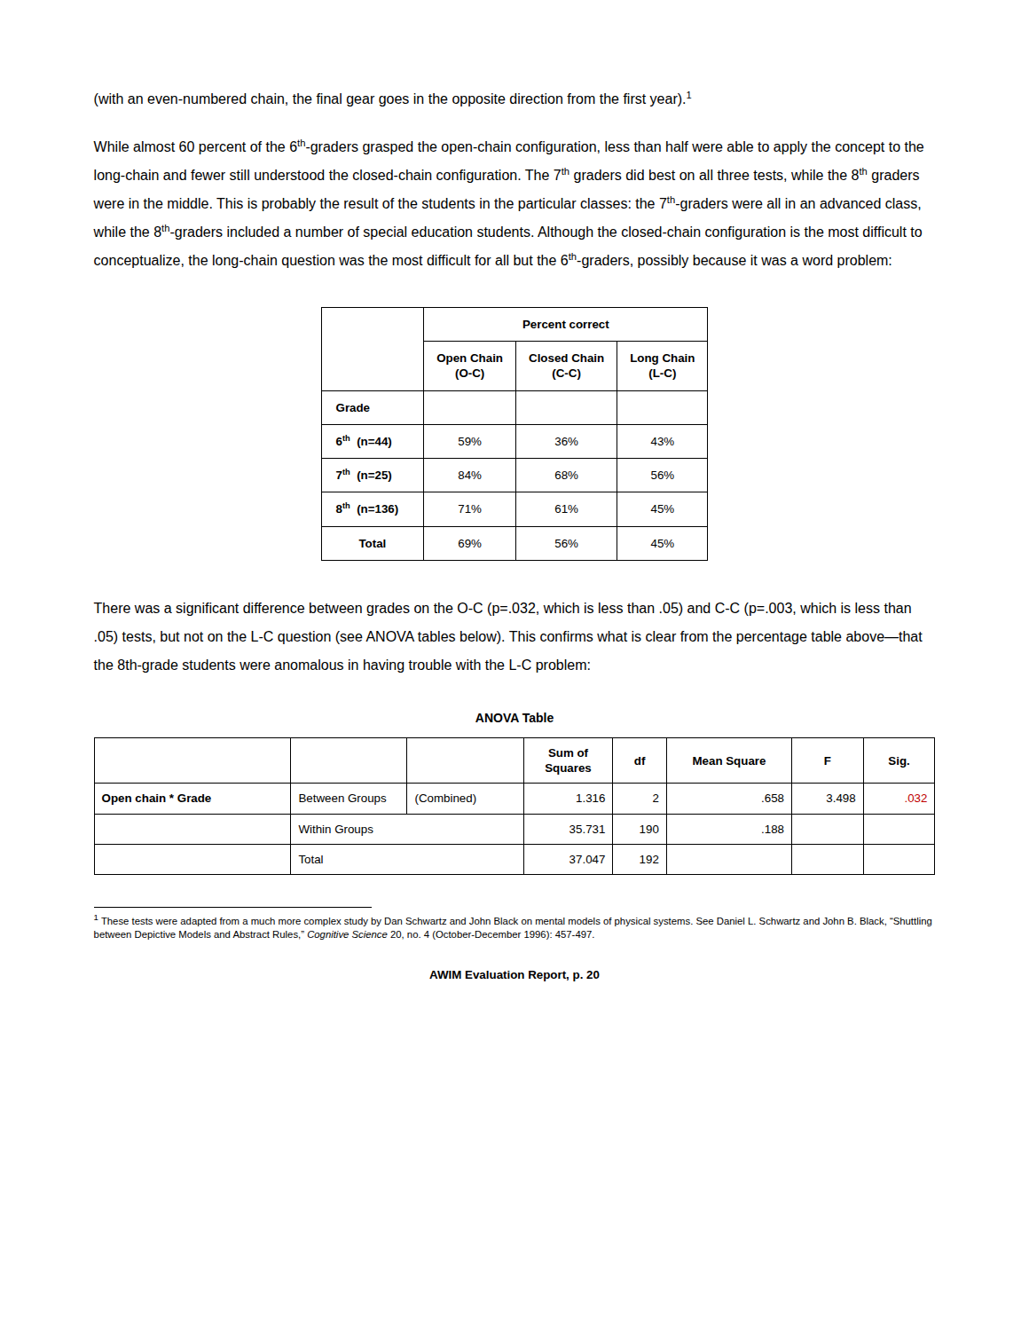(with an even-numbered chain, the final gear goes in the opposite direction from the first year).1
While almost 60 percent of the 6th-graders grasped the open-chain configuration, less than half were able to apply the concept to the long-chain and fewer still understood the closed-chain configuration. The 7th graders did best on all three tests, while the 8th graders were in the middle. This is probably the result of the students in the particular classes: the 7th-graders were all in an advanced class, while the 8th-graders included a number of special education students. Although the closed-chain configuration is the most difficult to conceptualize, the long-chain question was the most difficult for all but the 6th-graders, possibly because it was a word problem:
| | Percent correct |
| Open Chain (O-C) | Closed Chain (C-C) | Long Chain (L-C) |
| Grade | | | |
| 6 th (n=44) | 59% | 36% | 43% |
| 7 th (n=25) | 84% | 68% | 56% |
| 8 th (n=136) | 71% | 61% | 45% |
| Total | 69% | 56% | 45% |
There was a significant difference between grades on the O-C (p=.032, which is less than .05) and C-C (p=.003, which is less than .05) tests, but not on the L-C question (see ANOVA tables below). This confirms what is clear from the percentage table above—that the 8th-grade students were anomalous in having trouble with the L-C problem:
ANOVA Table
| | | | Sum of Squares | df | Mean Square | F | Sig. |
| Open chain * Grade | Between Groups | (Combined) | 1.316 | 2 | .658 | 3.498 | .032 |
| | Within Groups | 35.731 | 190 | .188 | | |
| | Total | 37.047 | 192 | | | |
1 These tests were adapted from a much more complex study by Dan Schwartz and John Black on mental models of physical systems. See Daniel L. Schwartz and John B. Black, “Shuttling between Depictive Models and Abstract Rules,” Cognitive Science 20, no. 4 (October-December 1996): 457-497.
AWIM Evaluation Report, p. 20